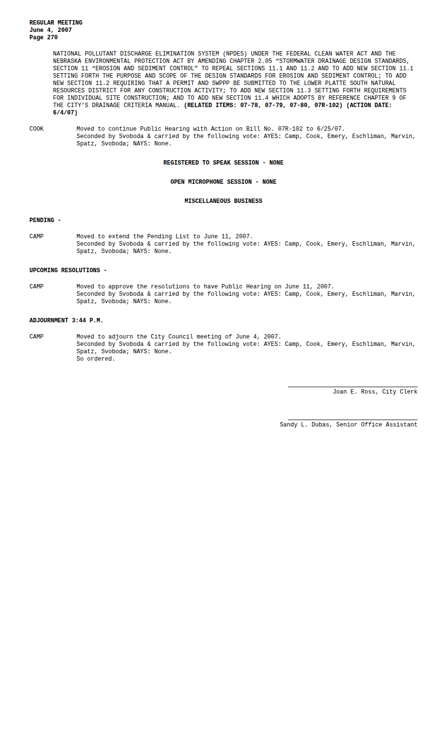REGULAR MEETING
June 4, 2007
Page 270
NATIONAL POLLUTANT DISCHARGE ELIMINATION SYSTEM (NPDES) UNDER THE FEDERAL CLEAN WATER ACT AND THE NEBRASKA ENVIRONMENTAL PROTECTION ACT BY AMENDING CHAPTER 2.05 “STORMWATER DRAINAGE DESIGN STANDARDS, SECTION 11 “EROSION AND SEDIMENT CONTROL” TO REPEAL SECTIONS 11.1 AND 11.2 AND TO ADD NEW SECTION 11.1 SETTING FORTH THE PURPOSE AND SCOPE OF THE DESIGN STANDARDS FOR EROSION AND SEDIMENT CONTROL; TO ADD NEW SECTION 11.2 REQUIRING THAT A PERMIT AND SWPPP BE SUBMITTED TO THE LOWER PLATTE SOUTH NATURAL RESOURCES DISTRICT FOR ANY CONSTRUCTION ACTIVITY; TO ADD NEW SECTION 11.3 SETTING FORTH REQUIREMENTS FOR INDIVIDUAL SITE CONSTRUCTION; AND TO ADD NEW SECTION 11.4 WHICH ADOPTS BY REFERENCE CHAPTER 9 OF THE CITY’S DRAINAGE CRITERIA MANUAL. (RELATED ITEMS: 07-78, 07-79, 07-80, 07R-102) (ACTION DATE: 6/4/07)
COOK
Moved to continue Public Hearing with Action on Bill No. 07R-102 to 6/25/07.
Seconded by Svoboda & carried by the following vote: AYES: Camp, Cook, Emery, Eschliman, Marvin, Spatz, Svoboda; NAYS: None.
REGISTERED TO SPEAK SESSION - NONE
OPEN MICROPHONE SESSION - NONE
MISCELLANEOUS BUSINESS
PENDING -
CAMP
Moved to extend the Pending List to June 11, 2007.
Seconded by Svoboda & carried by the following vote: AYES: Camp, Cook, Emery, Eschliman, Marvin, Spatz, Svoboda; NAYS: None.
UPCOMING RESOLUTIONS -
CAMP
Moved to approve the resolutions to have Public Hearing on June 11, 2007.
Seconded by Svoboda & carried by the following vote: AYES: Camp, Cook, Emery, Eschliman, Marvin, Spatz, Svoboda; NAYS: None.
ADJOURNMENT 3:44 P.M.
CAMP
Moved to adjourn the City Council meeting of June 4, 2007.
Seconded by Svoboda & carried by the following vote: AYES: Camp, Cook, Emery, Eschliman, Marvin, Spatz, Svoboda; NAYS: None.
So ordered.
Joan E. Ross, City Clerk
Sandy L. Dubas, Senior Office Assistant